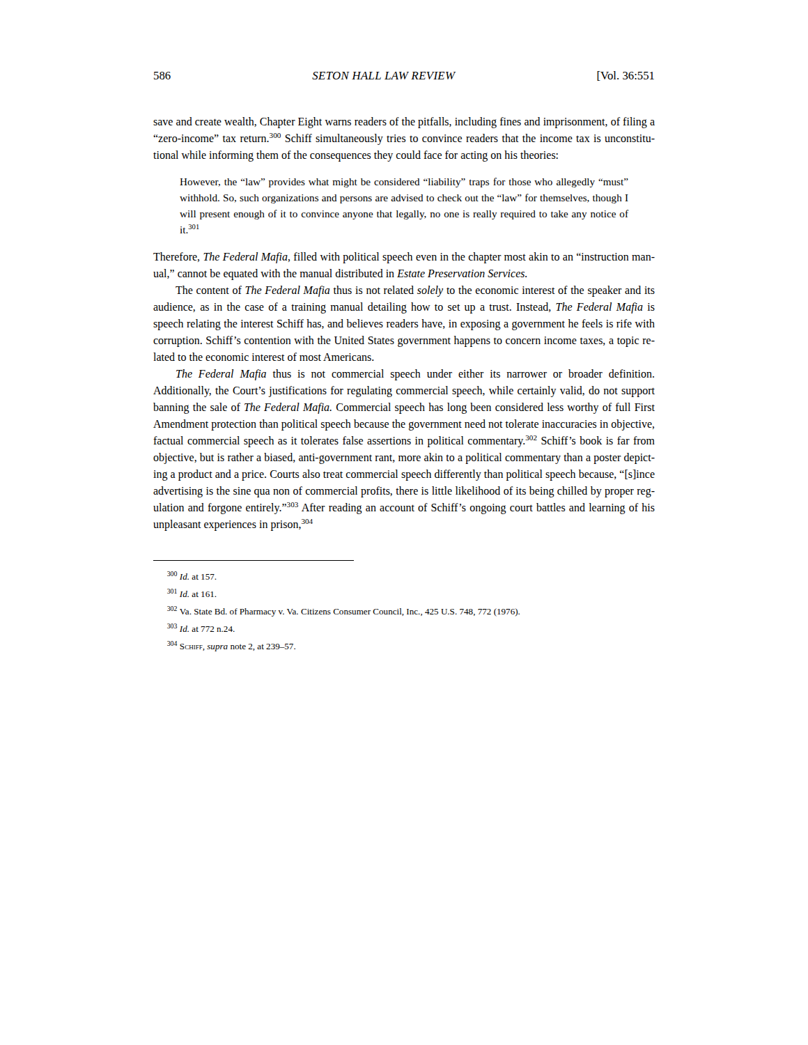586 SETON HALL LAW REVIEW [Vol. 36:551
save and create wealth, Chapter Eight warns readers of the pitfalls, including fines and imprisonment, of filing a “zero-income” tax return.300 Schiff simultaneously tries to convince readers that the income tax is unconstitutional while informing them of the consequences they could face for acting on his theories:
However, the “law” provides what might be considered “liability” traps for those who allegedly “must” withhold. So, such organizations and persons are advised to check out the “law” for themselves, though I will present enough of it to convince anyone that legally, no one is really required to take any notice of it.301
Therefore, The Federal Mafia, filled with political speech even in the chapter most akin to an “instruction manual,” cannot be equated with the manual distributed in Estate Preservation Services.
The content of The Federal Mafia thus is not related solely to the economic interest of the speaker and its audience, as in the case of a training manual detailing how to set up a trust. Instead, The Federal Mafia is speech relating the interest Schiff has, and believes readers have, in exposing a government he feels is rife with corruption. Schiff’s contention with the United States government happens to concern income taxes, a topic related to the economic interest of most Americans.
The Federal Mafia thus is not commercial speech under either its narrower or broader definition. Additionally, the Court’s justifications for regulating commercial speech, while certainly valid, do not support banning the sale of The Federal Mafia. Commercial speech has long been considered less worthy of full First Amendment protection than political speech because the government need not tolerate inaccuracies in objective, factual commercial speech as it tolerates false assertions in political commentary.302 Schiff’s book is far from objective, but is rather a biased, anti-government rant, more akin to a political commentary than a poster depicting a product and a price. Courts also treat commercial speech differently than political speech because, “[s]ince advertising is the sine qua non of commercial profits, there is little likelihood of its being chilled by proper regulation and forgone entirely.”303 After reading an account of Schiff’s ongoing court battles and learning of his unpleasant experiences in prison,304
Id. at 157.
Id. at 161.
Va. State Bd. of Pharmacy v. Va. Citizens Consumer Council, Inc., 425 U.S. 748, 772 (1976).
Id. at 772 n.24.
Schiff, supra note 2, at 239–57.